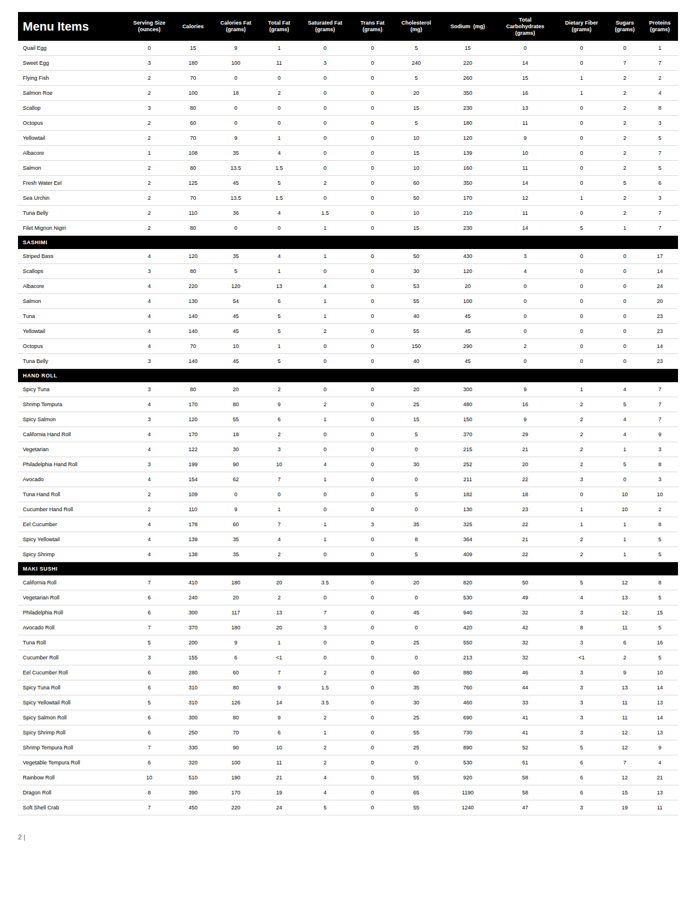| Menu Items | Serving Size (ounces) | Calories | Calories Fat (grams) | Total Fat (grams) | Saturated Fat (grams) | Trans Fat (grams) | Cholesterol (mg) | Sodium (mg) | Total Carbohydrates (grams) | Dietary Fiber (grams) | Sugars (grams) | Proteins (grams) |
| --- | --- | --- | --- | --- | --- | --- | --- | --- | --- | --- | --- | --- |
| Quail Egg | 0 | 15 | 9 | 1 | 0 | 0 | 5 | 15 | 0 | 0 | 0 | 1 |
| Sweet Egg | 3 | 180 | 100 | 11 | 3 | 0 | 240 | 220 | 14 | 0 | 7 | 7 |
| Flying Fish | 2 | 70 | 0 | 0 | 0 | 0 | 5 | 260 | 15 | 1 | 2 | 2 |
| Salmon Roe | 2 | 100 | 18 | 2 | 0 | 0 | 20 | 350 | 16 | 1 | 2 | 4 |
| Scallop | 3 | 80 | 0 | 0 | 0 | 0 | 15 | 230 | 13 | 0 | 2 | 8 |
| Octopus | 2 | 60 | 0 | 0 | 0 | 0 | 5 | 180 | 11 | 0 | 2 | 3 |
| Yellowtail | 2 | 70 | 9 | 1 | 0 | 0 | 10 | 120 | 9 | 0 | 2 | 5 |
| Albacore | 1 | 108 | 35 | 4 | 0 | 0 | 15 | 139 | 10 | 0 | 2 | 7 |
| Salmon | 2 | 80 | 13.5 | 1.5 | 0 | 0 | 10 | 160 | 11 | 0 | 2 | 5 |
| Fresh Water Eel | 2 | 125 | 45 | 5 | 2 | 0 | 60 | 350 | 14 | 0 | 5 | 6 |
| Sea Urchin | 2 | 70 | 13.5 | 1.5 | 0 | 0 | 50 | 170 | 12 | 1 | 2 | 3 |
| Tuna Belly | 2 | 110 | 36 | 4 | 1.5 | 0 | 10 | 210 | 11 | 0 | 2 | 7 |
| Filet Mignon Nigiri | 2 | 80 | 0 | 0 | 1 | 0 | 15 | 230 | 14 | 5 | 1 | 7 |
| SASHIMI |
| Striped Bass | 4 | 120 | 35 | 4 | 1 | 0 | 50 | 430 | 3 | 0 | 0 | 17 |
| Scallops | 3 | 80 | 5 | 1 | 0 | 0 | 30 | 120 | 4 | 0 | 0 | 14 |
| Albacore | 4 | 220 | 120 | 13 | 4 | 0 | 53 | 20 | 0 | 0 | 0 | 24 |
| Salmon | 4 | 130 | 54 | 6 | 1 | 0 | 55 | 100 | 0 | 0 | 0 | 20 |
| Tuna | 4 | 140 | 45 | 5 | 1 | 0 | 40 | 45 | 0 | 0 | 0 | 23 |
| Yellowtail | 4 | 140 | 45 | 5 | 2 | 0 | 55 | 45 | 0 | 0 | 0 | 23 |
| Octopus | 4 | 70 | 10 | 1 | 0 | 0 | 150 | 290 | 2 | 0 | 0 | 14 |
| Tuna Belly | 3 | 140 | 45 | 5 | 0 | 0 | 40 | 45 | 0 | 0 | 0 | 23 |
| HAND ROLL |
| Spicy Tuna | 3 | 80 | 20 | 2 | 0 | 0 | 20 | 300 | 9 | 1 | 4 | 7 |
| Shrimp Tempura | 4 | 170 | 80 | 9 | 2 | 0 | 25 | 480 | 16 | 2 | 5 | 7 |
| Spicy Salmon | 3 | 120 | 55 | 6 | 1 | 0 | 15 | 150 | 9 | 2 | 4 | 7 |
| California Hand Roll | 4 | 170 | 18 | 2 | 0 | 0 | 5 | 370 | 29 | 2 | 4 | 9 |
| Vegetarian | 4 | 122 | 30 | 3 | 0 | 0 | 0 | 215 | 21 | 2 | 1 | 3 |
| Philadelphia Hand Roll | 3 | 199 | 90 | 10 | 4 | 0 | 30 | 252 | 20 | 2 | 5 | 8 |
| Avocado | 4 | 154 | 62 | 7 | 1 | 0 | 0 | 211 | 22 | 3 | 0 | 3 |
| Tuna Hand Roll | 2 | 109 | 0 | 0 | 0 | 0 | 5 | 182 | 18 | 0 | 10 | 10 |
| Cucumber Hand Roll | 2 | 110 | 9 | 1 | 0 | 0 | 0 | 130 | 23 | 1 | 10 | 2 |
| Eel Cucumber | 4 | 178 | 60 | 7 | 1 | 3 | 35 | 325 | 22 | 1 | 1 | 8 |
| Spicy Yellowtail | 4 | 139 | 35 | 4 | 1 | 0 | 8 | 364 | 21 | 2 | 1 | 5 |
| Spicy Shrimp | 4 | 138 | 35 | 2 | 0 | 0 | 5 | 409 | 22 | 2 | 1 | 5 |
| MAKI SUSHI |
| California Roll | 7 | 410 | 180 | 20 | 3.5 | 0 | 20 | 820 | 50 | 5 | 12 | 8 |
| Vegetarian Roll | 6 | 240 | 20 | 2 | 0 | 0 | 0 | 530 | 49 | 4 | 13 | 5 |
| Philadelphia Roll | 6 | 300 | 117 | 13 | 7 | 0 | 45 | 940 | 32 | 3 | 12 | 15 |
| Avocado Roll | 7 | 370 | 180 | 20 | 3 | 0 | 0 | 420 | 42 | 8 | 11 | 5 |
| Tuna Roll | 5 | 200 | 9 | 1 | 0 | 0 | 25 | 550 | 32 | 3 | 6 | 16 |
| Cucumber Roll | 3 | 155 | 6 | <1 | 0 | 0 | 0 | 213 | 32 | <1 | 2 | 5 |
| Eel Cucumber Roll | 6 | 280 | 60 | 7 | 2 | 0 | 60 | 880 | 46 | 3 | 9 | 10 |
| Spicy Tuna Roll | 6 | 310 | 80 | 9 | 1.5 | 0 | 35 | 760 | 44 | 3 | 13 | 14 |
| Spicy Yellowtail Roll | 5 | 310 | 126 | 14 | 3.5 | 0 | 30 | 460 | 33 | 3 | 11 | 13 |
| Spicy Salmon Roll | 6 | 300 | 80 | 9 | 2 | 0 | 25 | 690 | 41 | 3 | 11 | 14 |
| Spicy Shrimp Roll | 6 | 250 | 70 | 6 | 1 | 0 | 55 | 730 | 41 | 3 | 12 | 13 |
| Shrimp Tempura Roll | 7 | 330 | 90 | 10 | 2 | 0 | 25 | 890 | 52 | 5 | 12 | 9 |
| Vegetable Tempura Roll | 6 | 320 | 100 | 11 | 2 | 0 | 0 | 530 | 51 | 6 | 7 | 4 |
| Rainbow Roll | 10 | 510 | 190 | 21 | 4 | 0 | 55 | 920 | 58 | 6 | 12 | 21 |
| Dragon Roll | 8 | 390 | 170 | 19 | 4 | 0 | 65 | 1190 | 58 | 6 | 15 | 13 |
| Soft Shell Crab | 7 | 450 | 220 | 24 | 5 | 0 | 55 | 1240 | 47 | 3 | 19 | 11 |
2 |